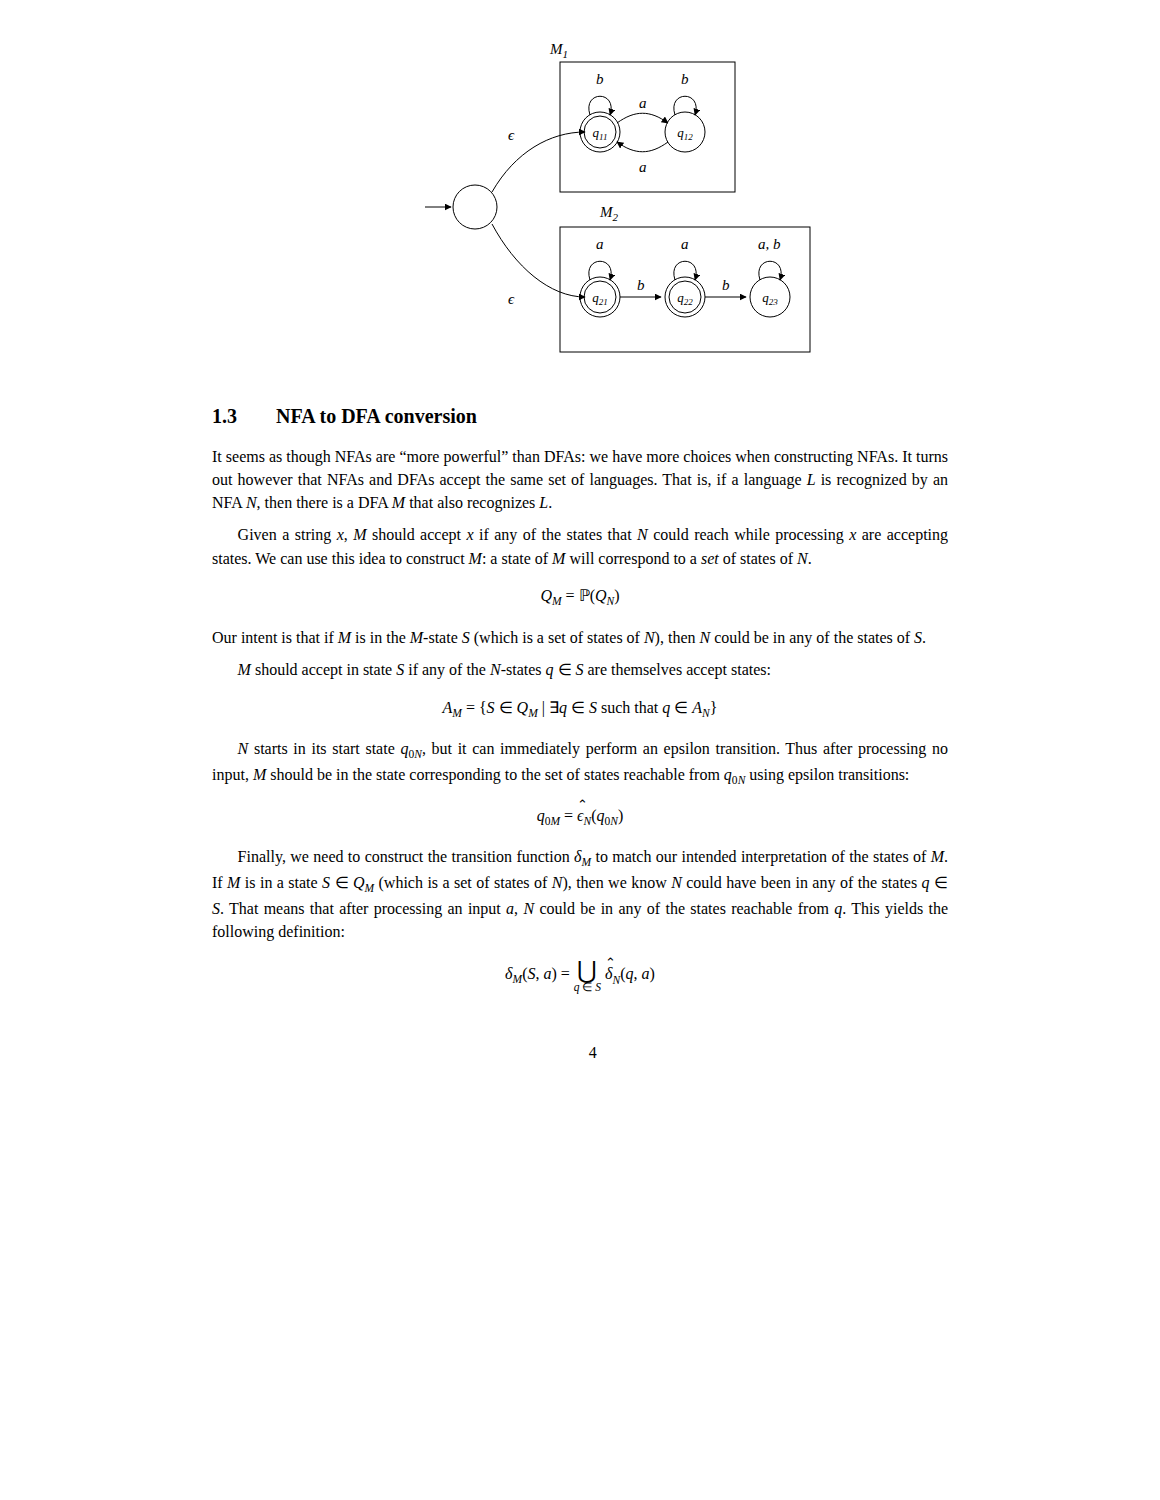M1 M2 ϵ ϵ q11 q12 b b a a q21 q22 q23 a a a, b b b
1.3 NFA to DFA conversion
It seems as though NFAs are “more powerful” than DFAs: we have more choices when constructing NFAs. It turns out however that NFAs and DFAs accept the same set of languages. That is, if a language L is recognized by an NFA N, then there is a DFA M that also recognizes L.
Given a string x, M should accept x if any of the states that N could reach while processing x are accepting states. We can use this idea to construct M: a state of M will correspond to a set of states of N.
QM = ℙ(QN)
Our intent is that if M is in the M-state S (which is a set of states of N), then N could be in any of the states of S.
M should accept in state S if any of the N-states q ∈ S are themselves accept states:
AM = {S ∈ QM | ∃q ∈ S such that q ∈ AN}
N starts in its start state q0N, but it can immediately perform an epsilon transition. Thus after processing no input, M should be in the state corresponding to the set of states reachable from q0N using epsilon transitions:
q0M = ⌃ϵN(q0N)
Finally, we need to construct the transition function δM to match our intended interpretation of the states of M. If M is in a state S ∈ QM (which is a set of states of N), then we know N could have been in any of the states q ∈ S. That means that after processing an input a, N could be in any of the states reachable from q. This yields the following definition:
δM(S, a) = ⋃q ∈ S ⌃δN(q, a)
4